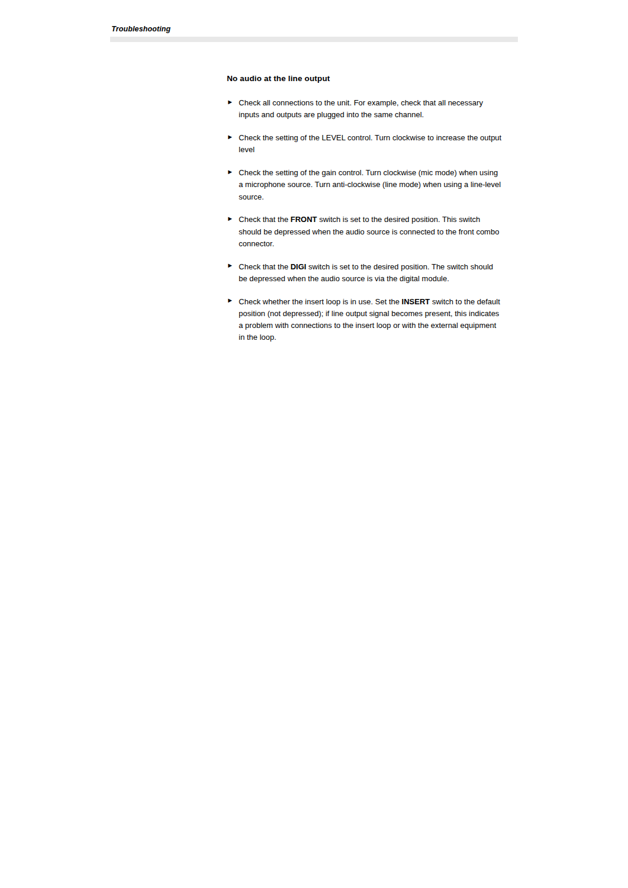Troubleshooting
No audio at the line output
► Check all connections to the unit. For example, check that all necessary inputs and outputs are plugged into the same channel.
► Check the setting of the LEVEL control. Turn clockwise to increase the output level
► Check the setting of the gain control. Turn clockwise (mic mode) when using a microphone source. Turn anti-clockwise (line mode) when using a line-level source.
► Check that the FRONT switch is set to the desired position. This switch should be depressed when the audio source is connected to the front combo connector.
► Check that the DIGI switch is set to the desired position. The switch should be depressed when the audio source is via the digital module.
► Check whether the insert loop is in use. Set the INSERT switch to the default position (not depressed); if line output signal becomes present, this indicates a problem with connections to the insert loop or with the external equipment in the loop.